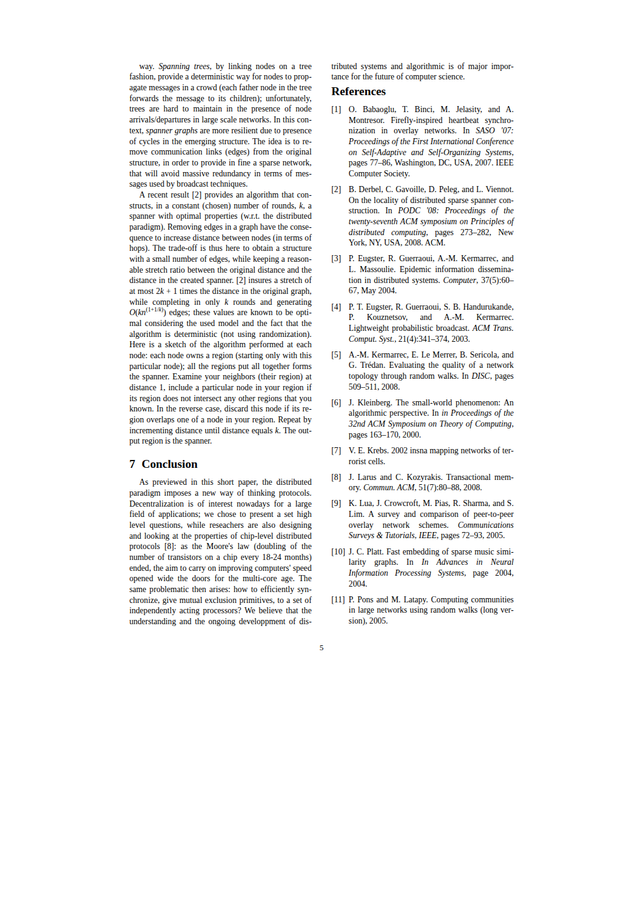way. Spanning trees, by linking nodes on a tree fashion, provide a deterministic way for nodes to propagate messages in a crowd (each father node in the tree forwards the message to its children); unfortunately, trees are hard to maintain in the presence of node arrivals/departures in large scale networks. In this context, spanner graphs are more resilient due to presence of cycles in the emerging structure. The idea is to remove communication links (edges) from the original structure, in order to provide in fine a sparse network, that will avoid massive redundancy in terms of messages used by broadcast techniques.
A recent result [2] provides an algorithm that constructs, in a constant (chosen) number of rounds, k, a spanner with optimal properties (w.r.t. the distributed paradigm). Removing edges in a graph have the consequence to increase distance between nodes (in terms of hops). The trade-off is thus here to obtain a structure with a small number of edges, while keeping a reasonable stretch ratio between the original distance and the distance in the created spanner. [2] insures a stretch of at most 2k + 1 times the distance in the original graph, while completing in only k rounds and generating O(kn(1+1/k)) edges; these values are known to be optimal considering the used model and the fact that the algorithm is deterministic (not using randomization). Here is a sketch of the algorithm performed at each node: each node owns a region (starting only with this particular node); all the regions put all together forms the spanner. Examine your neighbors (their region) at distance 1, include a particular node in your region if its region does not intersect any other regions that you known. In the reverse case, discard this node if its region overlaps one of a node in your region. Repeat by incrementing distance until distance equals k. The output region is the spanner.
7 Conclusion
As previewed in this short paper, the distributed paradigm imposes a new way of thinking protocols. Decentralization is of interest nowadays for a large field of applications; we chose to present a set high level questions, while reseachers are also designing and looking at the properties of chip-level distributed protocols [8]: as the Moore's law (doubling of the number of transistors on a chip every 18-24 months) ended, the aim to carry on improving computers' speed opened wide the doors for the multi-core age. The same problematic then arises: how to efficiently synchronize, give mutual exclusion primitives, to a set of independently acting processors? We believe that the understanding and the ongoing developpment of distributed systems and algorithmic is of major importance for the future of computer science.
References
O. Babaoglu, T. Binci, M. Jelasity, and A. Montresor. Firefly-inspired heartbeat synchronization in overlay networks. In SASO '07: Proceedings of the First International Conference on Self-Adaptive and Self-Organizing Systems, pages 77–86, Washington, DC, USA, 2007. IEEE Computer Society.
B. Derbel, C. Gavoille, D. Peleg, and L. Viennot. On the locality of distributed sparse spanner construction. In PODC '08: Proceedings of the twenty-seventh ACM symposium on Principles of distributed computing, pages 273–282, New York, NY, USA, 2008. ACM.
P. Eugster, R. Guerraoui, A.-M. Kermarrec, and L. Massoulie. Epidemic information dissemination in distributed systems. Computer, 37(5):60–67, May 2004.
P. T. Eugster, R. Guerraoui, S. B. Handurukande, P. Kouznetsov, and A.-M. Kermarrec. Lightweight probabilistic broadcast. ACM Trans. Comput. Syst., 21(4):341–374, 2003.
A.-M. Kermarrec, E. Le Merrer, B. Sericola, and G. Trédan. Evaluating the quality of a network topology through random walks. In DISC, pages 509–511, 2008.
J. Kleinberg. The small-world phenomenon: An algorithmic perspective. In in Proceedings of the 32nd ACM Symposium on Theory of Computing, pages 163–170, 2000.
V. E. Krebs. 2002 insna mapping networks of terrorist cells.
J. Larus and C. Kozyrakis. Transactional memory. Commun. ACM, 51(7):80–88, 2008.
K. Lua, J. Crowcroft, M. Pias, R. Sharma, and S. Lim. A survey and comparison of peer-to-peer overlay network schemes. Communications Surveys & Tutorials, IEEE, pages 72–93, 2005.
J. C. Platt. Fast embedding of sparse music similarity graphs. In In Advances in Neural Information Processing Systems, page 2004, 2004.
P. Pons and M. Latapy. Computing communities in large networks using random walks (long version), 2005.
5